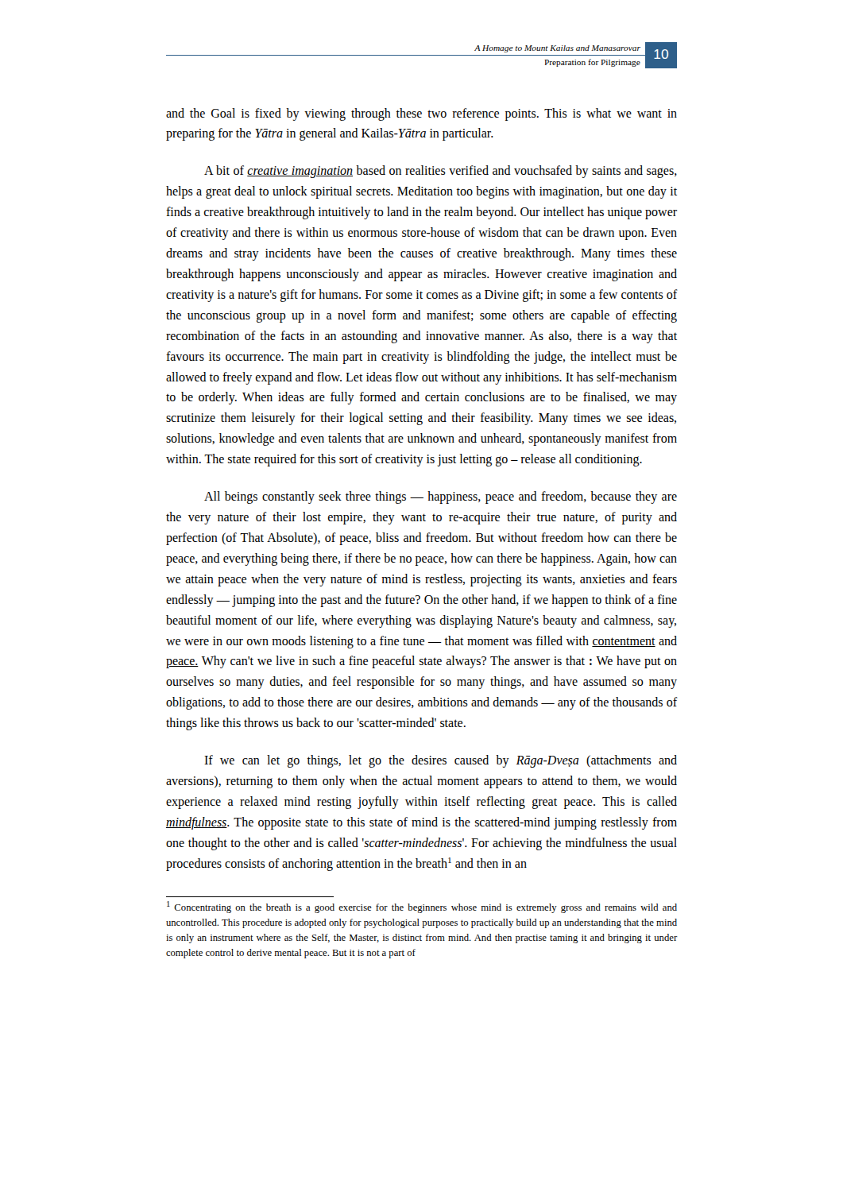| A Homage to Mount Kailas and Manasarovar Preparation for Pilgrimage | 10 |
and the Goal is fixed by viewing through these two reference points. This is what we want in preparing for the Yātra in general and Kailas-Yātra in particular.
A bit of creative imagination based on realities verified and vouchsafed by saints and sages, helps a great deal to unlock spiritual secrets. Meditation too begins with imagination, but one day it finds a creative breakthrough intuitively to land in the realm beyond. Our intellect has unique power of creativity and there is within us enormous store-house of wisdom that can be drawn upon. Even dreams and stray incidents have been the causes of creative breakthrough. Many times these breakthrough happens unconsciously and appear as miracles. However creative imagination and creativity is a nature's gift for humans. For some it comes as a Divine gift; in some a few contents of the unconscious group up in a novel form and manifest; some others are capable of effecting recombination of the facts in an astounding and innovative manner. As also, there is a way that favours its occurrence. The main part in creativity is blindfolding the judge, the intellect must be allowed to freely expand and flow. Let ideas flow out without any inhibitions. It has self-mechanism to be orderly. When ideas are fully formed and certain conclusions are to be finalised, we may scrutinize them leisurely for their logical setting and their feasibility. Many times we see ideas, solutions, knowledge and even talents that are unknown and unheard, spontaneously manifest from within. The state required for this sort of creativity is just letting go – release all conditioning.
All beings constantly seek three things — happiness, peace and freedom, because they are the very nature of their lost empire, they want to re-acquire their true nature, of purity and perfection (of That Absolute), of peace, bliss and freedom. But without freedom how can there be peace, and everything being there, if there be no peace, how can there be happiness. Again, how can we attain peace when the very nature of mind is restless, projecting its wants, anxieties and fears endlessly — jumping into the past and the future? On the other hand, if we happen to think of a fine beautiful moment of our life, where everything was displaying Nature's beauty and calmness, say, we were in our own moods listening to a fine tune — that moment was filled with contentment and peace. Why can't we live in such a fine peaceful state always? The answer is that : We have put on ourselves so many duties, and feel responsible for so many things, and have assumed so many obligations, to add to those there are our desires, ambitions and demands — any of the thousands of things like this throws us back to our 'scatter-minded' state.
If we can let go things, let go the desires caused by Rāga-Dveṣa (attachments and aversions), returning to them only when the actual moment appears to attend to them, we would experience a relaxed mind resting joyfully within itself reflecting great peace. This is called mindfulness. The opposite state to this state of mind is the scattered-mind jumping restlessly from one thought to the other and is called 'scatter-mindedness'. For achieving the mindfulness the usual procedures consists of anchoring attention in the breath1 and then in an
1 Concentrating on the breath is a good exercise for the beginners whose mind is extremely gross and remains wild and uncontrolled. This procedure is adopted only for psychological purposes to practically build up an understanding that the mind is only an instrument where as the Self, the Master, is distinct from mind. And then practise taming it and bringing it under complete control to derive mental peace. But it is not a part of